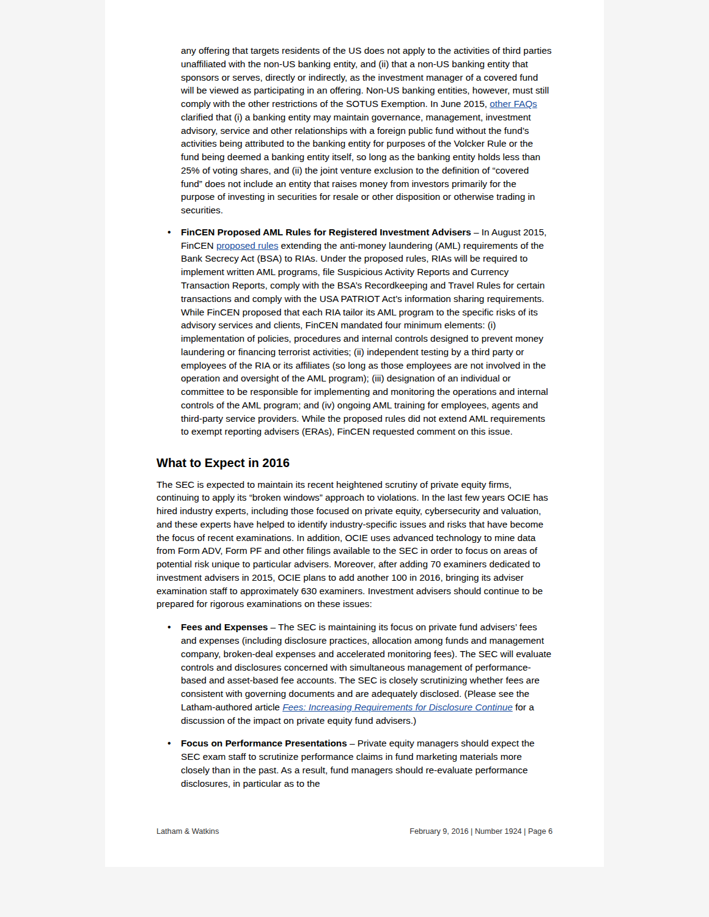any offering that targets residents of the US does not apply to the activities of third parties unaffiliated with the non-US banking entity, and (ii) that a non-US banking entity that sponsors or serves, directly or indirectly, as the investment manager of a covered fund will be viewed as participating in an offering. Non-US banking entities, however, must still comply with the other restrictions of the SOTUS Exemption. In June 2015, other FAQs clarified that (i) a banking entity may maintain governance, management, investment advisory, service and other relationships with a foreign public fund without the fund’s activities being attributed to the banking entity for purposes of the Volcker Rule or the fund being deemed a banking entity itself, so long as the banking entity holds less than 25% of voting shares, and (ii) the joint venture exclusion to the definition of “covered fund” does not include an entity that raises money from investors primarily for the purpose of investing in securities for resale or other disposition or otherwise trading in securities.
FinCEN Proposed AML Rules for Registered Investment Advisers – In August 2015, FinCEN proposed rules extending the anti-money laundering (AML) requirements of the Bank Secrecy Act (BSA) to RIAs. Under the proposed rules, RIAs will be required to implement written AML programs, file Suspicious Activity Reports and Currency Transaction Reports, comply with the BSA’s Recordkeeping and Travel Rules for certain transactions and comply with the USA PATRIOT Act’s information sharing requirements. While FinCEN proposed that each RIA tailor its AML program to the specific risks of its advisory services and clients, FinCEN mandated four minimum elements: (i) implementation of policies, procedures and internal controls designed to prevent money laundering or financing terrorist activities; (ii) independent testing by a third party or employees of the RIA or its affiliates (so long as those employees are not involved in the operation and oversight of the AML program); (iii) designation of an individual or committee to be responsible for implementing and monitoring the operations and internal controls of the AML program; and (iv) ongoing AML training for employees, agents and third-party service providers. While the proposed rules did not extend AML requirements to exempt reporting advisers (ERAs), FinCEN requested comment on this issue.
What to Expect in 2016
The SEC is expected to maintain its recent heightened scrutiny of private equity firms, continuing to apply its “broken windows” approach to violations. In the last few years OCIE has hired industry experts, including those focused on private equity, cybersecurity and valuation, and these experts have helped to identify industry-specific issues and risks that have become the focus of recent examinations. In addition, OCIE uses advanced technology to mine data from Form ADV, Form PF and other filings available to the SEC in order to focus on areas of potential risk unique to particular advisers. Moreover, after adding 70 examiners dedicated to investment advisers in 2015, OCIE plans to add another 100 in 2016, bringing its adviser examination staff to approximately 630 examiners. Investment advisers should continue to be prepared for rigorous examinations on these issues:
Fees and Expenses – The SEC is maintaining its focus on private fund advisers’ fees and expenses (including disclosure practices, allocation among funds and management company, broken-deal expenses and accelerated monitoring fees). The SEC will evaluate controls and disclosures concerned with simultaneous management of performance-based and asset-based fee accounts. The SEC is closely scrutinizing whether fees are consistent with governing documents and are adequately disclosed. (Please see the Latham-authored article Fees: Increasing Requirements for Disclosure Continue for a discussion of the impact on private equity fund advisers.)
Focus on Performance Presentations – Private equity managers should expect the SEC exam staff to scrutinize performance claims in fund marketing materials more closely than in the past. As a result, fund managers should re-evaluate performance disclosures, in particular as to the
Latham & Watkins February 9, 2016 | Number 1924 | Page 6